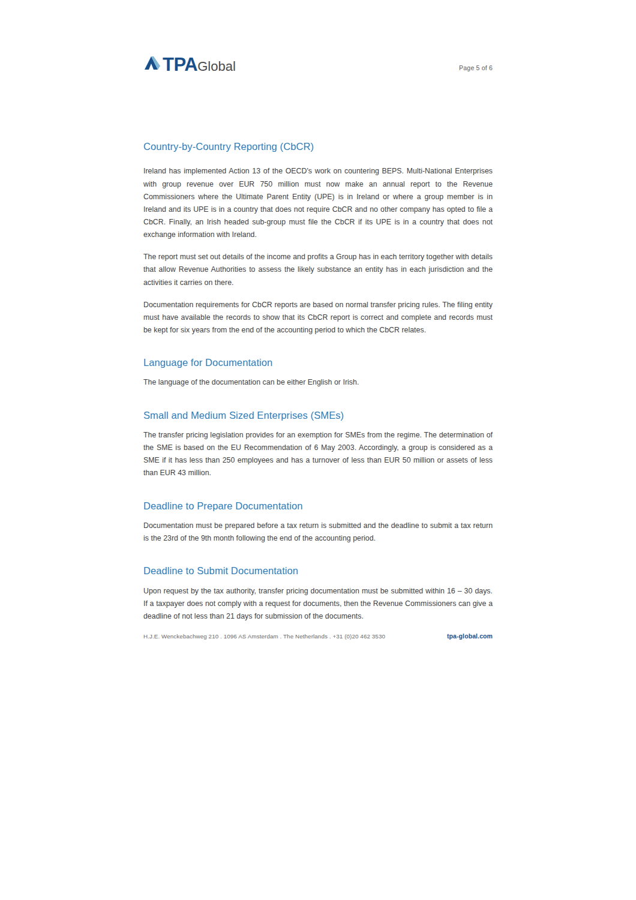TPA Global
Page 5 of 6
Country-by-Country Reporting (CbCR)
Ireland has implemented Action 13 of the OECD's work on countering BEPS. Multi-National Enterprises with group revenue over EUR 750 million must now make an annual report to the Revenue Commissioners where the Ultimate Parent Entity (UPE) is in Ireland or where a group member is in Ireland and its UPE is in a country that does not require CbCR and no other company has opted to file a CbCR. Finally, an Irish headed sub-group must file the CbCR if its UPE is in a country that does not exchange information with Ireland.
The report must set out details of the income and profits a Group has in each territory together with details that allow Revenue Authorities to assess the likely substance an entity has in each jurisdiction and the activities it carries on there.
Documentation requirements for CbCR reports are based on normal transfer pricing rules. The filing entity must have available the records to show that its CbCR report is correct and complete and records must be kept for six years from the end of the accounting period to which the CbCR relates.
Language for Documentation
The language of the documentation can be either English or Irish.
Small and Medium Sized Enterprises (SMEs)
The transfer pricing legislation provides for an exemption for SMEs from the regime. The determination of the SME is based on the EU Recommendation of 6 May 2003. Accordingly, a group is considered as a SME if it has less than 250 employees and has a turnover of less than EUR 50 million or assets of less than EUR 43 million.
Deadline to Prepare Documentation
Documentation must be prepared before a tax return is submitted and the deadline to submit a tax return is the 23rd of the 9th month following the end of the accounting period.
Deadline to Submit Documentation
Upon request by the tax authority, transfer pricing documentation must be submitted within 16 – 30 days. If a taxpayer does not comply with a request for documents, then the Revenue Commissioners can give a deadline of not less than 21 days for submission of the documents.
H.J.E. Wenckebachweg 210 . 1096 AS Amsterdam . The Netherlands . +31 (0)20 462 3530
tpa-global.com